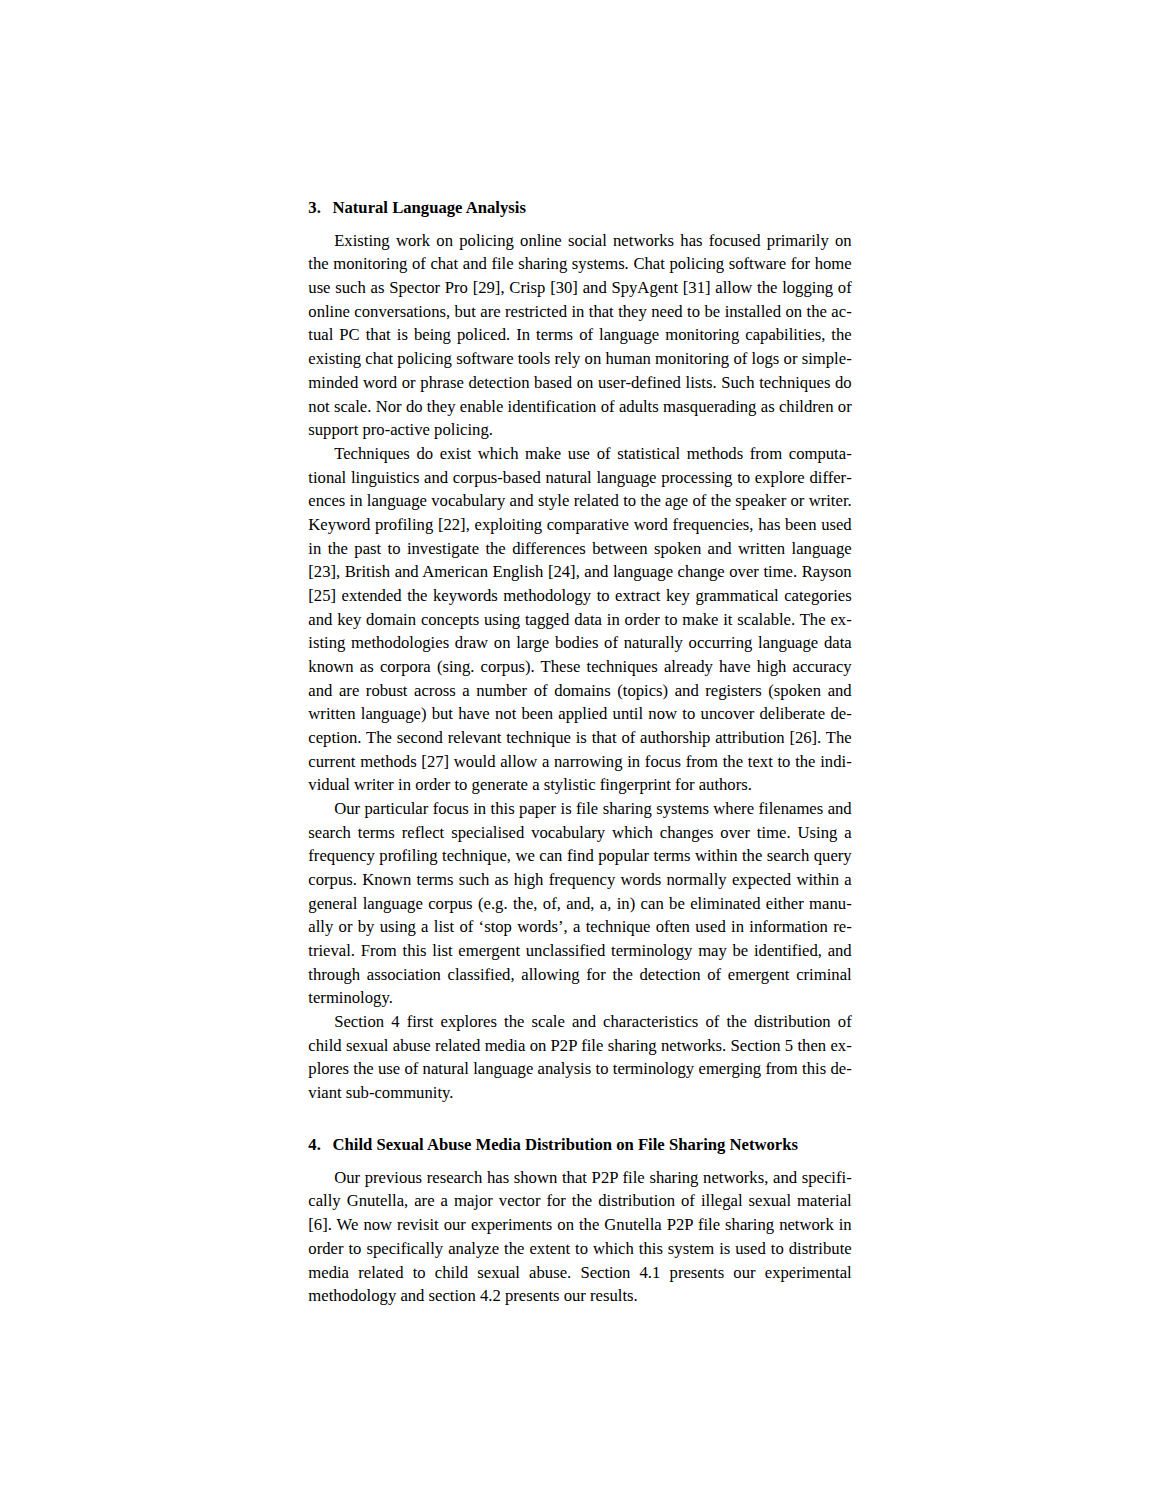3. Natural Language Analysis
Existing work on policing online social networks has focused primarily on the monitoring of chat and file sharing systems. Chat policing software for home use such as Spector Pro [29], Crisp [30] and SpyAgent [31] allow the logging of online conversations, but are restricted in that they need to be installed on the actual PC that is being policed. In terms of language monitoring capabilities, the existing chat policing software tools rely on human monitoring of logs or simple-minded word or phrase detection based on user-defined lists. Such techniques do not scale. Nor do they enable identification of adults masquerading as children or support pro-active policing.
Techniques do exist which make use of statistical methods from computational linguistics and corpus-based natural language processing to explore differences in language vocabulary and style related to the age of the speaker or writer. Keyword profiling [22], exploiting comparative word frequencies, has been used in the past to investigate the differences between spoken and written language [23], British and American English [24], and language change over time. Rayson [25] extended the keywords methodology to extract key grammatical categories and key domain concepts using tagged data in order to make it scalable. The existing methodologies draw on large bodies of naturally occurring language data known as corpora (sing. corpus). These techniques already have high accuracy and are robust across a number of domains (topics) and registers (spoken and written language) but have not been applied until now to uncover deliberate deception. The second relevant technique is that of authorship attribution [26]. The current methods [27] would allow a narrowing in focus from the text to the individual writer in order to generate a stylistic fingerprint for authors.
Our particular focus in this paper is file sharing systems where filenames and search terms reflect specialised vocabulary which changes over time. Using a frequency profiling technique, we can find popular terms within the search query corpus. Known terms such as high frequency words normally expected within a general language corpus (e.g. the, of, and, a, in) can be eliminated either manually or by using a list of ‘stop words’, a technique often used in information retrieval. From this list emergent unclassified terminology may be identified, and through association classified, allowing for the detection of emergent criminal terminology.
Section 4 first explores the scale and characteristics of the distribution of child sexual abuse related media on P2P file sharing networks. Section 5 then explores the use of natural language analysis to terminology emerging from this deviant sub-community.
4. Child Sexual Abuse Media Distribution on File Sharing Networks
Our previous research has shown that P2P file sharing networks, and specifically Gnutella, are a major vector for the distribution of illegal sexual material [6]. We now revisit our experiments on the Gnutella P2P file sharing network in order to specifically analyze the extent to which this system is used to distribute media related to child sexual abuse. Section 4.1 presents our experimental methodology and section 4.2 presents our results.